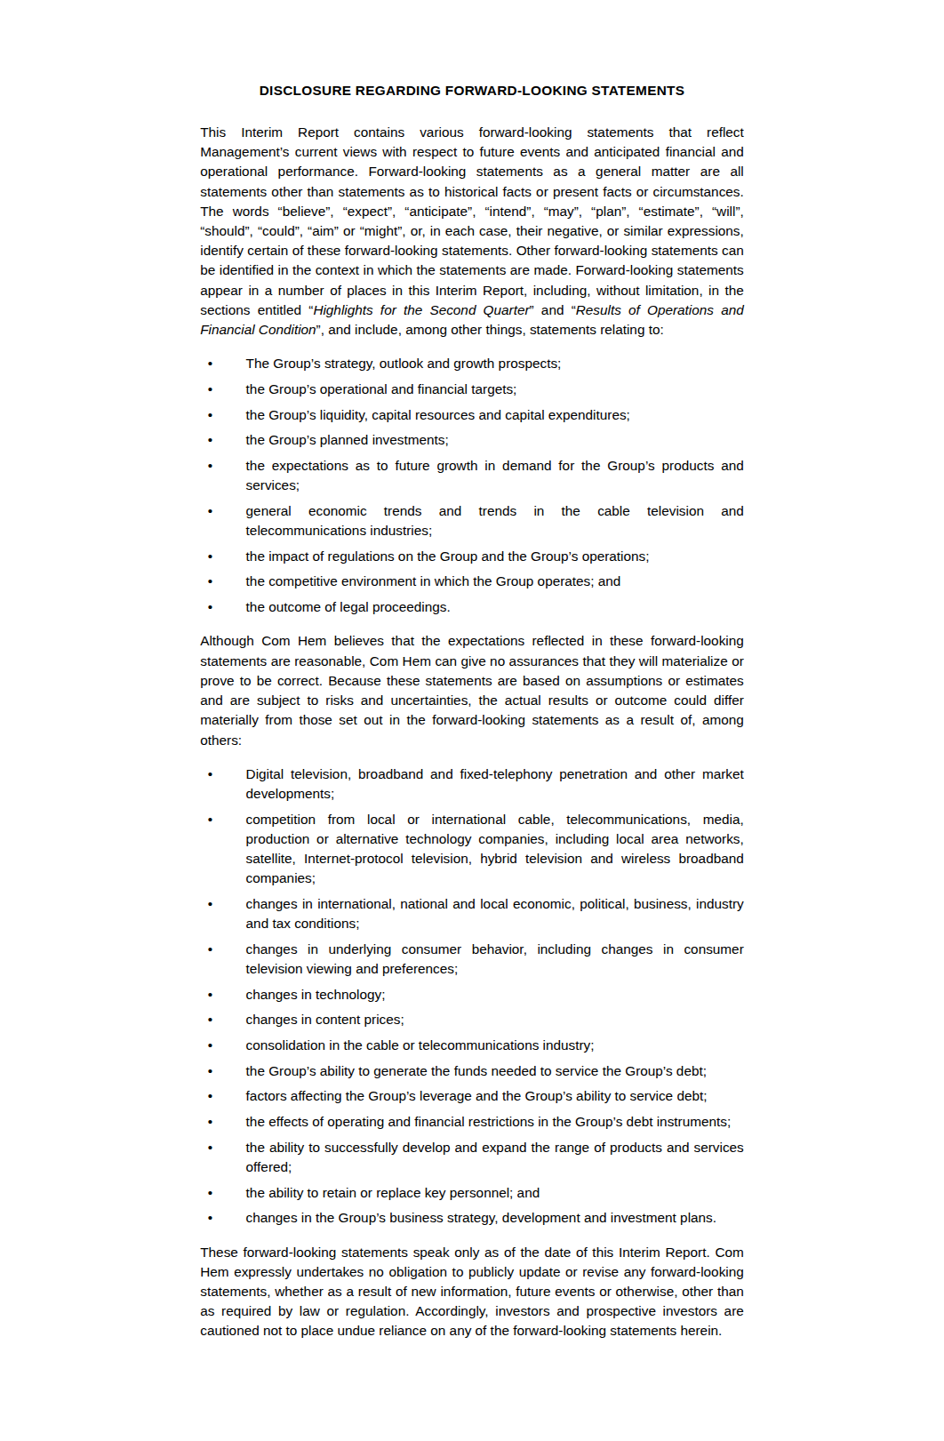DISCLOSURE REGARDING FORWARD-LOOKING STATEMENTS
This Interim Report contains various forward-looking statements that reflect Management’s current views with respect to future events and anticipated financial and operational performance. Forward-looking statements as a general matter are all statements other than statements as to historical facts or present facts or circumstances. The words “believe”, “expect”, “anticipate”, “intend”, “may”, “plan”, “estimate”, “will”, “should”, “could”, “aim” or “might”, or, in each case, their negative, or similar expressions, identify certain of these forward-looking statements. Other forward-looking statements can be identified in the context in which the statements are made. Forward-looking statements appear in a number of places in this Interim Report, including, without limitation, in the sections entitled “Highlights for the Second Quarter” and “Results of Operations and Financial Condition”, and include, among other things, statements relating to:
The Group’s strategy, outlook and growth prospects;
the Group’s operational and financial targets;
the Group’s liquidity, capital resources and capital expenditures;
the Group’s planned investments;
the expectations as to future growth in demand for the Group’s products and services;
general economic trends and trends in the cable television and telecommunications industries;
the impact of regulations on the Group and the Group’s operations;
the competitive environment in which the Group operates; and
the outcome of legal proceedings.
Although Com Hem believes that the expectations reflected in these forward-looking statements are reasonable, Com Hem can give no assurances that they will materialize or prove to be correct. Because these statements are based on assumptions or estimates and are subject to risks and uncertainties, the actual results or outcome could differ materially from those set out in the forward-looking statements as a result of, among others:
Digital television, broadband and fixed-telephony penetration and other market developments;
competition from local or international cable, telecommunications, media, production or alternative technology companies, including local area networks, satellite, Internet-protocol television, hybrid television and wireless broadband companies;
changes in international, national and local economic, political, business, industry and tax conditions;
changes in underlying consumer behavior, including changes in consumer television viewing and preferences;
changes in technology;
changes in content prices;
consolidation in the cable or telecommunications industry;
the Group’s ability to generate the funds needed to service the Group’s debt;
factors affecting the Group’s leverage and the Group’s ability to service debt;
the effects of operating and financial restrictions in the Group’s debt instruments;
the ability to successfully develop and expand the range of products and services offered;
the ability to retain or replace key personnel; and
changes in the Group’s business strategy, development and investment plans.
These forward-looking statements speak only as of the date of this Interim Report. Com Hem expressly undertakes no obligation to publicly update or revise any forward-looking statements, whether as a result of new information, future events or otherwise, other than as required by law or regulation. Accordingly, investors and prospective investors are cautioned not to place undue reliance on any of the forward-looking statements herein.